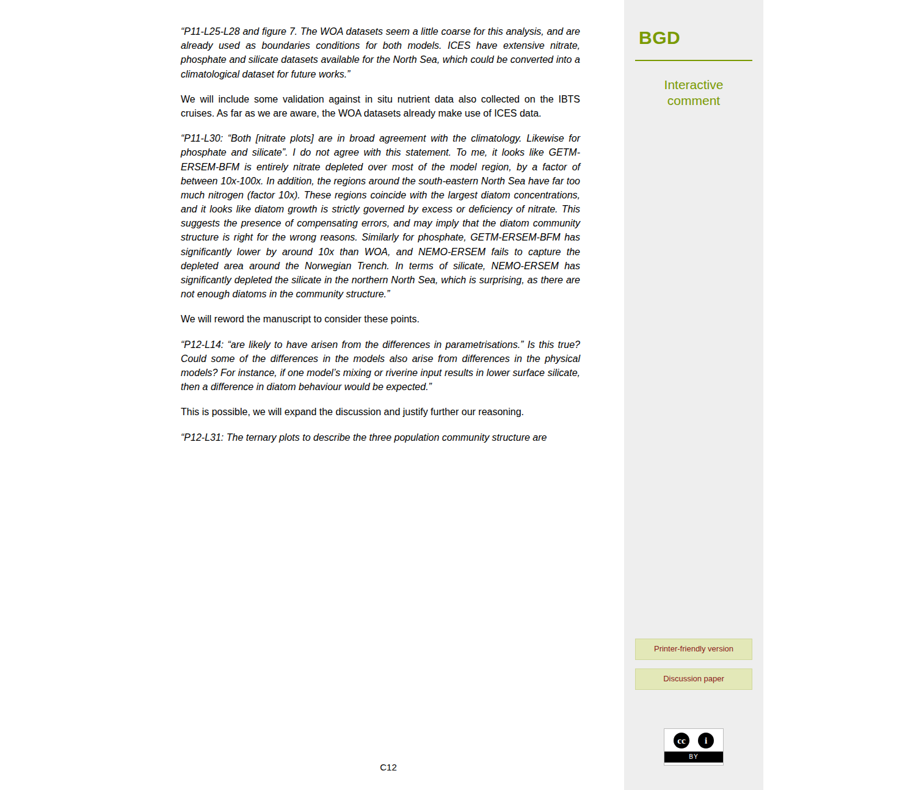“P11-L25-L28 and figure 7. The WOA datasets seem a little coarse for this analysis, and are already used as boundaries conditions for both models. ICES have extensive nitrate, phosphate and silicate datasets available for the North Sea, which could be converted into a climatological dataset for future works.”
We will include some validation against in situ nutrient data also collected on the IBTS cruises. As far as we are aware, the WOA datasets already make use of ICES data.
“P11-L30: “Both [nitrate plots] are in broad agreement with the climatology. Likewise for phosphate and silicate”. I do not agree with this statement. To me, it looks like GETM-ERSEM-BFM is entirely nitrate depleted over most of the model region, by a factor of between 10x-100x. In addition, the regions around the south-eastern North Sea have far too much nitrogen (factor 10x). These regions coincide with the largest diatom concentrations, and it looks like diatom growth is strictly governed by excess or deficiency of nitrate. This suggests the presence of compensating errors, and may imply that the diatom community structure is right for the wrong reasons. Similarly for phosphate, GETM-ERSEM-BFM has significantly lower by around 10x than WOA, and NEMO-ERSEM fails to capture the depleted area around the Norwegian Trench. In terms of silicate, NEMO-ERSEM has significantly depleted the silicate in the northern North Sea, which is surprising, as there are not enough diatoms in the community structure.”
We will reword the manuscript to consider these points.
“P12-L14: “are likely to have arisen from the differences in parametrisations.” Is this true? Could some of the differences in the models also arise from differences in the physical models? For instance, if one model’s mixing or riverine input results in lower surface silicate, then a difference in diatom behaviour would be expected.”
This is possible, we will expand the discussion and justify further our reasoning.
“P12-L31: The ternary plots to describe the three population community structure are
C12
BGD
Interactive
comment
Printer-friendly version Discussion paper
cc
i
BY